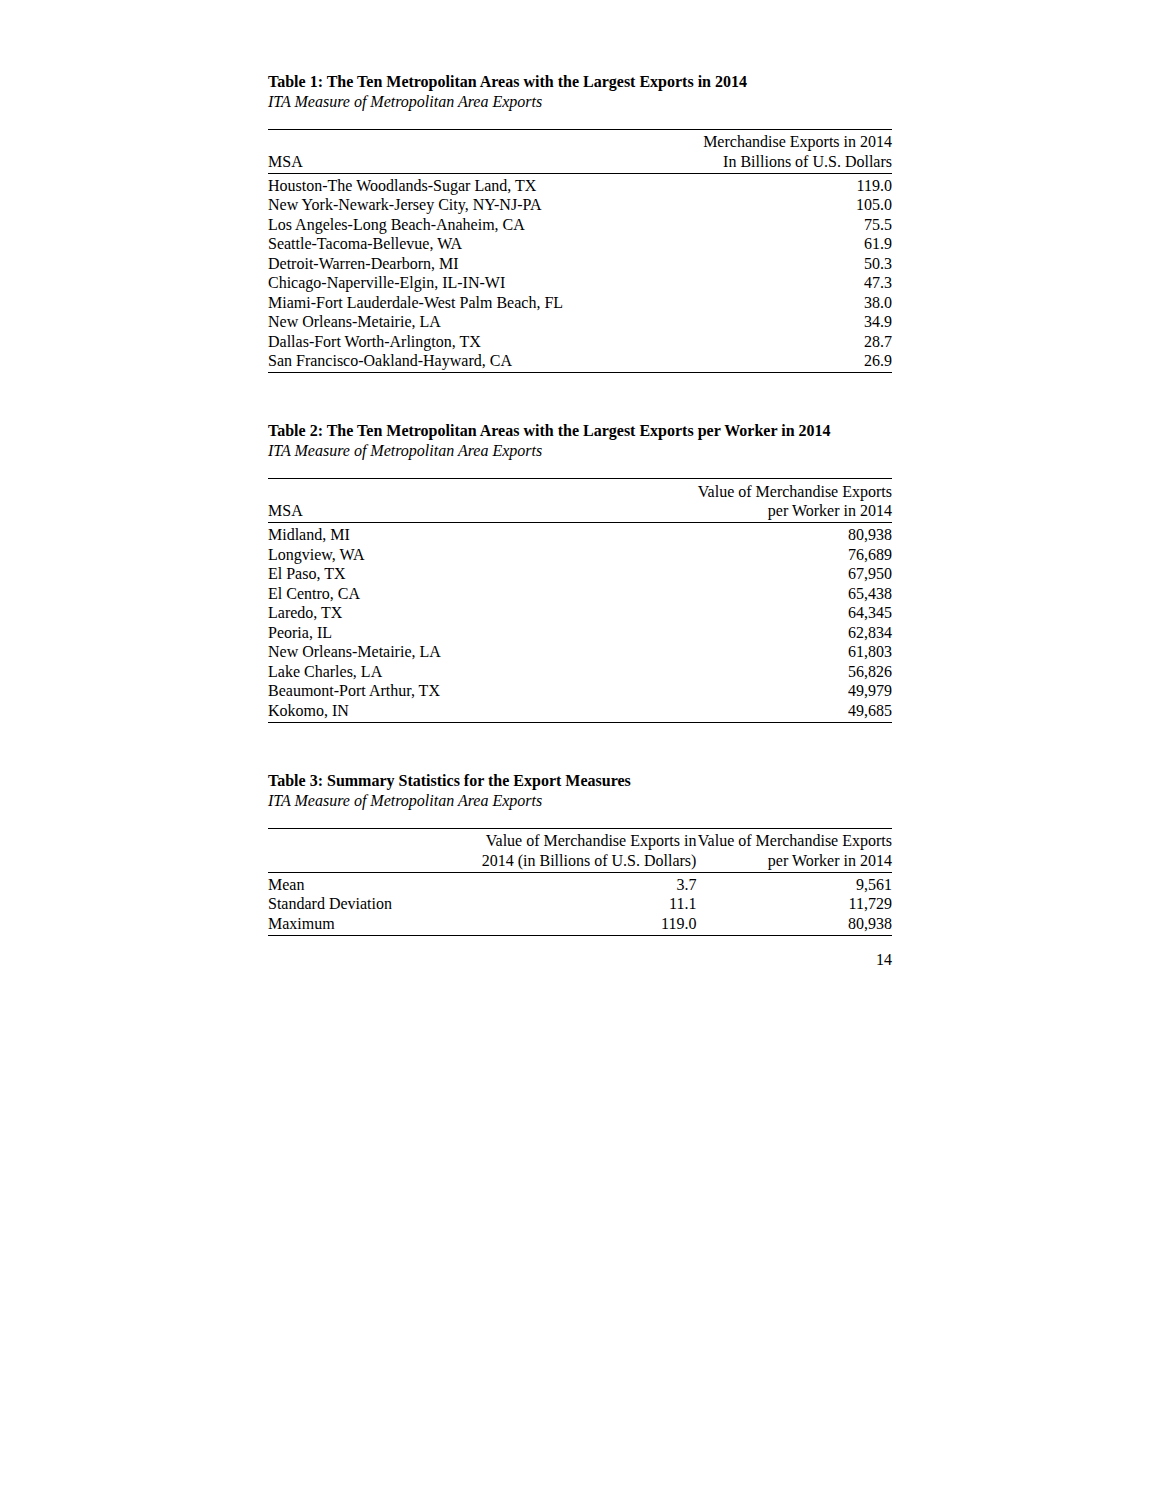Table 1: The Ten Metropolitan Areas with the Largest Exports in 2014
ITA Measure of Metropolitan Area Exports
| MSA | Merchandise Exports in 2014 In Billions of U.S. Dollars |
| --- | --- |
| Houston-The Woodlands-Sugar Land, TX | 119.0 |
| New York-Newark-Jersey City, NY-NJ-PA | 105.0 |
| Los Angeles-Long Beach-Anaheim, CA | 75.5 |
| Seattle-Tacoma-Bellevue, WA | 61.9 |
| Detroit-Warren-Dearborn, MI | 50.3 |
| Chicago-Naperville-Elgin, IL-IN-WI | 47.3 |
| Miami-Fort Lauderdale-West Palm Beach, FL | 38.0 |
| New Orleans-Metairie, LA | 34.9 |
| Dallas-Fort Worth-Arlington, TX | 28.7 |
| San Francisco-Oakland-Hayward, CA | 26.9 |
Table 2: The Ten Metropolitan Areas with the Largest Exports per Worker in 2014
ITA Measure of Metropolitan Area Exports
| MSA | Value of Merchandise Exports per Worker in 2014 |
| --- | --- |
| Midland, MI | 80,938 |
| Longview, WA | 76,689 |
| El Paso, TX | 67,950 |
| El Centro, CA | 65,438 |
| Laredo, TX | 64,345 |
| Peoria, IL | 62,834 |
| New Orleans-Metairie, LA | 61,803 |
| Lake Charles, LA | 56,826 |
| Beaumont-Port Arthur, TX | 49,979 |
| Kokomo, IN | 49,685 |
Table 3: Summary Statistics for the Export Measures
ITA Measure of Metropolitan Area Exports
| | Value of Merchandise Exports in 2014 (in Billions of U.S. Dollars) | Value of Merchandise Exports per Worker in 2014 |
| --- | --- | --- |
| Mean | 3.7 | 9,561 |
| Standard Deviation | 11.1 | 11,729 |
| Maximum | 119.0 | 80,938 |
14